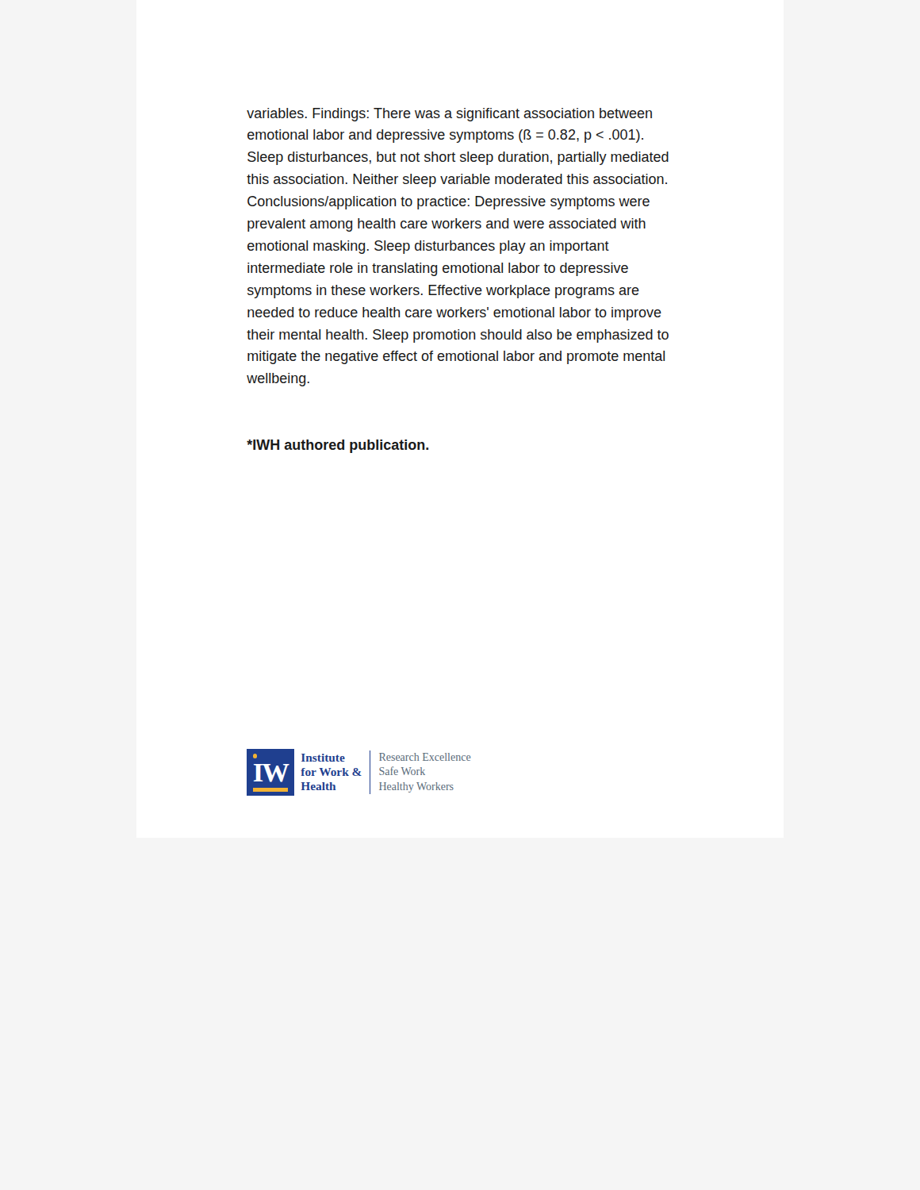variables. Findings: There was a significant association between emotional labor and depressive symptoms (ß = 0.82, p < .001). Sleep disturbances, but not short sleep duration, partially mediated this association. Neither sleep variable moderated this association. Conclusions/application to practice: Depressive symptoms were prevalent among health care workers and were associated with emotional masking. Sleep disturbances play an important intermediate role in translating emotional labor to depressive symptoms in these workers. Effective workplace programs are needed to reduce health care workers' emotional labor to improve their mental health. Sleep promotion should also be emphasized to mitigate the negative effect of emotional labor and promote mental wellbeing.
*IWH authored publication.
IW
Institute
for Work &
Health
Research Excellence
Safe Work
Healthy Workers